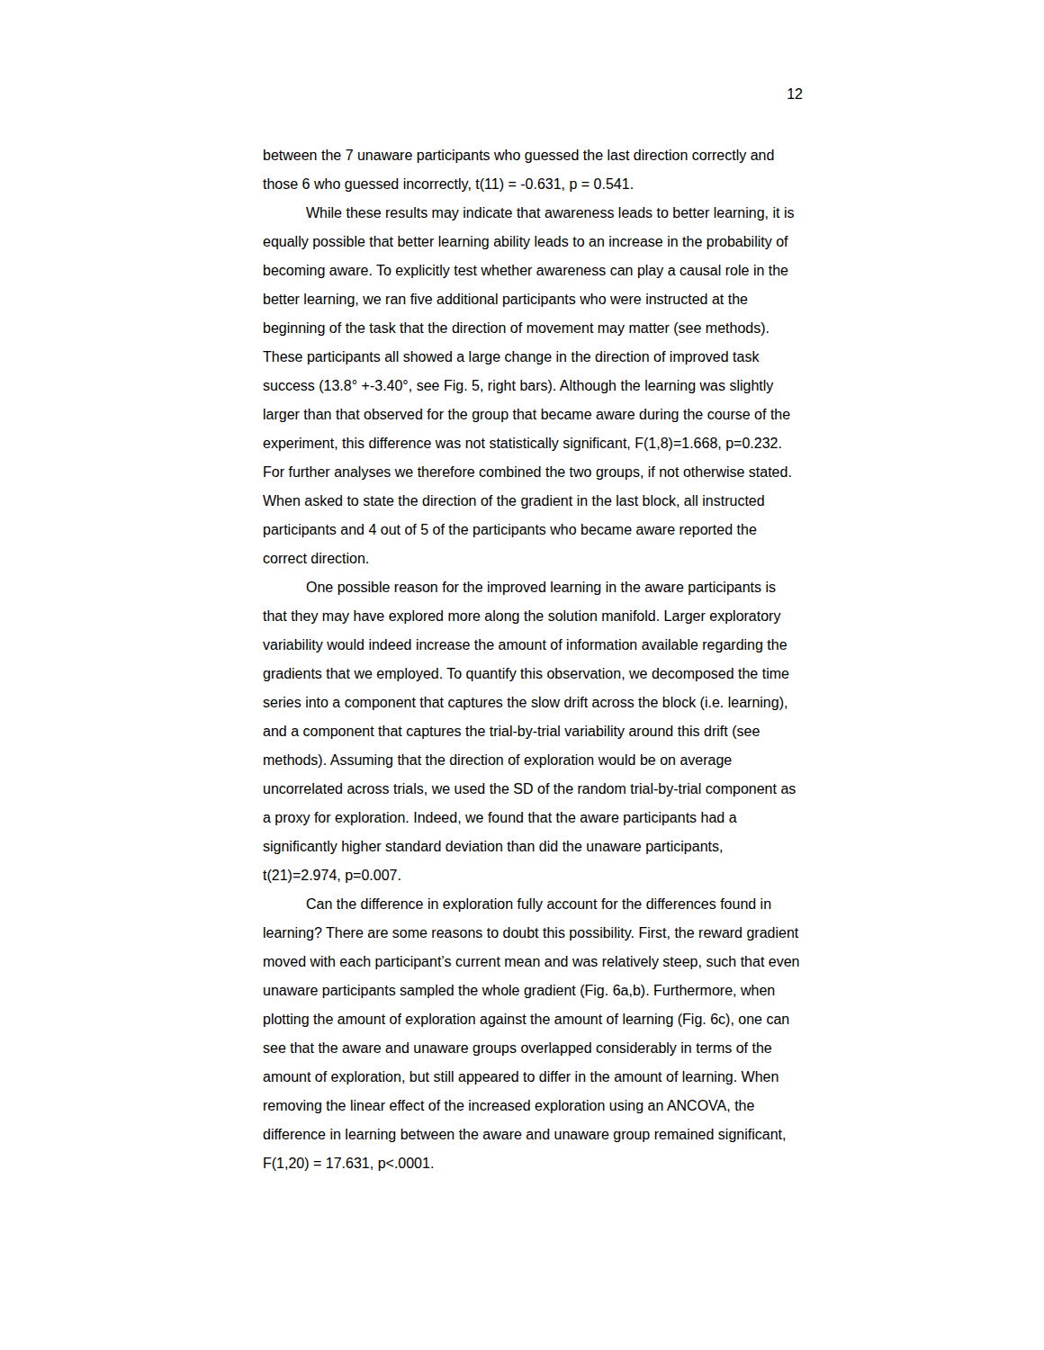12
between the 7 unaware participants who guessed the last direction correctly and those 6 who guessed incorrectly, t(11) = -0.631, p = 0.541.
While these results may indicate that awareness leads to better learning, it is equally possible that better learning ability leads to an increase in the probability of becoming aware. To explicitly test whether awareness can play a causal role in the better learning, we ran five additional participants who were instructed at the beginning of the task that the direction of movement may matter (see methods). These participants all showed a large change in the direction of improved task success (13.8° +-3.40°, see Fig. 5, right bars). Although the learning was slightly larger than that observed for the group that became aware during the course of the experiment, this difference was not statistically significant, F(1,8)=1.668, p=0.232. For further analyses we therefore combined the two groups, if not otherwise stated. When asked to state the direction of the gradient in the last block, all instructed participants and 4 out of 5 of the participants who became aware reported the correct direction.
One possible reason for the improved learning in the aware participants is that they may have explored more along the solution manifold. Larger exploratory variability would indeed increase the amount of information available regarding the gradients that we employed. To quantify this observation, we decomposed the time series into a component that captures the slow drift across the block (i.e. learning), and a component that captures the trial-by-trial variability around this drift (see methods). Assuming that the direction of exploration would be on average uncorrelated across trials, we used the SD of the random trial-by-trial component as a proxy for exploration. Indeed, we found that the aware participants had a significantly higher standard deviation than did the unaware participants, t(21)=2.974, p=0.007.
Can the difference in exploration fully account for the differences found in learning? There are some reasons to doubt this possibility. First, the reward gradient moved with each participant’s current mean and was relatively steep, such that even unaware participants sampled the whole gradient (Fig. 6a,b). Furthermore, when plotting the amount of exploration against the amount of learning (Fig. 6c), one can see that the aware and unaware groups overlapped considerably in terms of the amount of exploration, but still appeared to differ in the amount of learning. When removing the linear effect of the increased exploration using an ANCOVA, the difference in learning between the aware and unaware group remained significant, F(1,20) = 17.631, p<.0001.